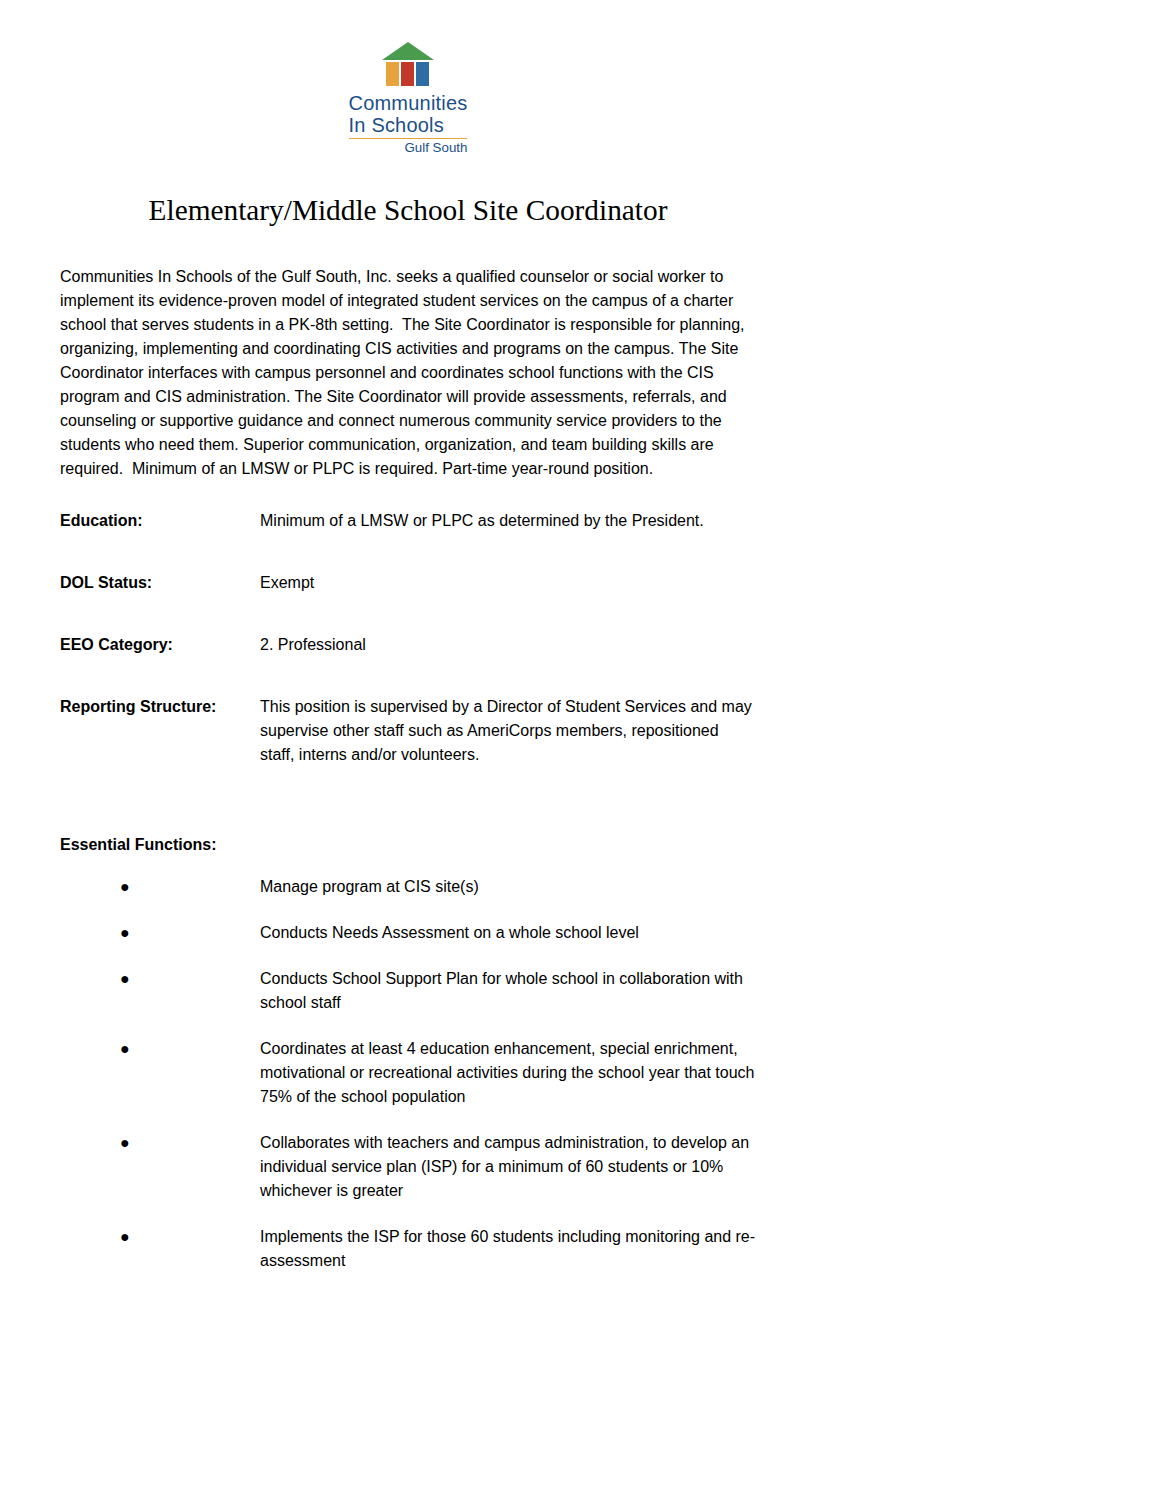Communities
In Schools
Gulf South
Elementary/Middle School Site Coordinator
Communities In Schools of the Gulf South, Inc. seeks a qualified counselor or social worker to implement its evidence-proven model of integrated student services on the campus of a charter school that serves students in a PK-8th setting. The Site Coordinator is responsible for planning, organizing, implementing and coordinating CIS activities and programs on the campus. The Site Coordinator interfaces with campus personnel and coordinates school functions with the CIS program and CIS administration. The Site Coordinator will provide assessments, referrals, and counseling or supportive guidance and connect numerous community service providers to the students who need them. Superior communication, organization, and team building skills are required. Minimum of an LMSW or PLPC is required. Part-time year-round position.
| Education: | Minimum of a LMSW or PLPC as determined by the President. |
| DOL Status: | Exempt |
| EEO Category: | 2. Professional |
| Reporting Structure: | This position is supervised by a Director of Student Services and may supervise other staff such as AmeriCorps members, repositioned staff, interns and/or volunteers. |
Essential Functions:
●Manage program at CIS site(s)
●Conducts Needs Assessment on a whole school level
●Conducts School Support Plan for whole school in collaboration with school staff
●Coordinates at least 4 education enhancement, special enrichment, motivational or recreational activities during the school year that touch 75% of the school population
●Collaborates with teachers and campus administration, to develop an individual service plan (ISP) for a minimum of 60 students or 10% whichever is greater
●Implements the ISP for those 60 students including monitoring and re-assessment